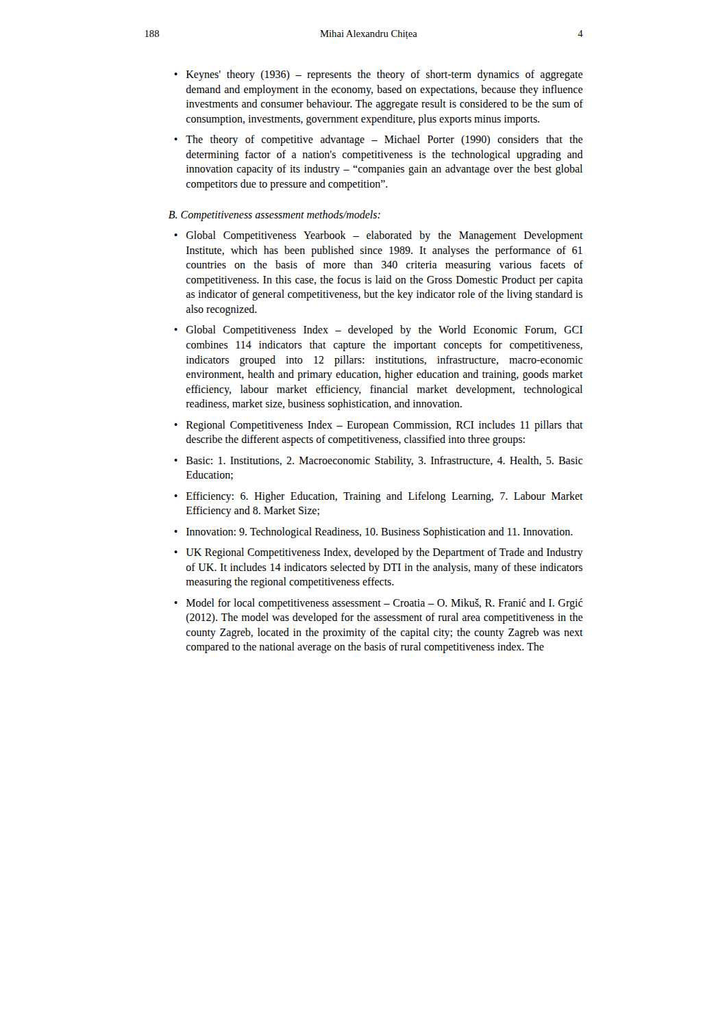188 Mihai Alexandru Chițea 4
Keynes' theory (1936) – represents the theory of short-term dynamics of aggregate demand and employment in the economy, based on expectations, because they influence investments and consumer behaviour. The aggregate result is considered to be the sum of consumption, investments, government expenditure, plus exports minus imports.
The theory of competitive advantage – Michael Porter (1990) considers that the determining factor of a nation's competitiveness is the technological upgrading and innovation capacity of its industry – “companies gain an advantage over the best global competitors due to pressure and competition”.
B. Competitiveness assessment methods/models:
Global Competitiveness Yearbook – elaborated by the Management Development Institute, which has been published since 1989. It analyses the performance of 61 countries on the basis of more than 340 criteria measuring various facets of competitiveness. In this case, the focus is laid on the Gross Domestic Product per capita as indicator of general competitiveness, but the key indicator role of the living standard is also recognized.
Global Competitiveness Index – developed by the World Economic Forum, GCI combines 114 indicators that capture the important concepts for competitiveness, indicators grouped into 12 pillars: institutions, infrastructure, macro-economic environment, health and primary education, higher education and training, goods market efficiency, labour market efficiency, financial market development, technological readiness, market size, business sophistication, and innovation.
Regional Competitiveness Index – European Commission, RCI includes 11 pillars that describe the different aspects of competitiveness, classified into three groups:
Basic: 1. Institutions, 2. Macroeconomic Stability, 3. Infrastructure, 4. Health, 5. Basic Education;
Efficiency: 6. Higher Education, Training and Lifelong Learning, 7. Labour Market Efficiency and 8. Market Size;
Innovation: 9. Technological Readiness, 10. Business Sophistication and 11. Innovation.
UK Regional Competitiveness Index, developed by the Department of Trade and Industry of UK. It includes 14 indicators selected by DTI in the analysis, many of these indicators measuring the regional competitiveness effects.
Model for local competitiveness assessment – Croatia – O. Mikuš, R. Franić and I. Grgić (2012). The model was developed for the assessment of rural area competitiveness in the county Zagreb, located in the proximity of the capital city; the county Zagreb was next compared to the national average on the basis of rural competitiveness index. The